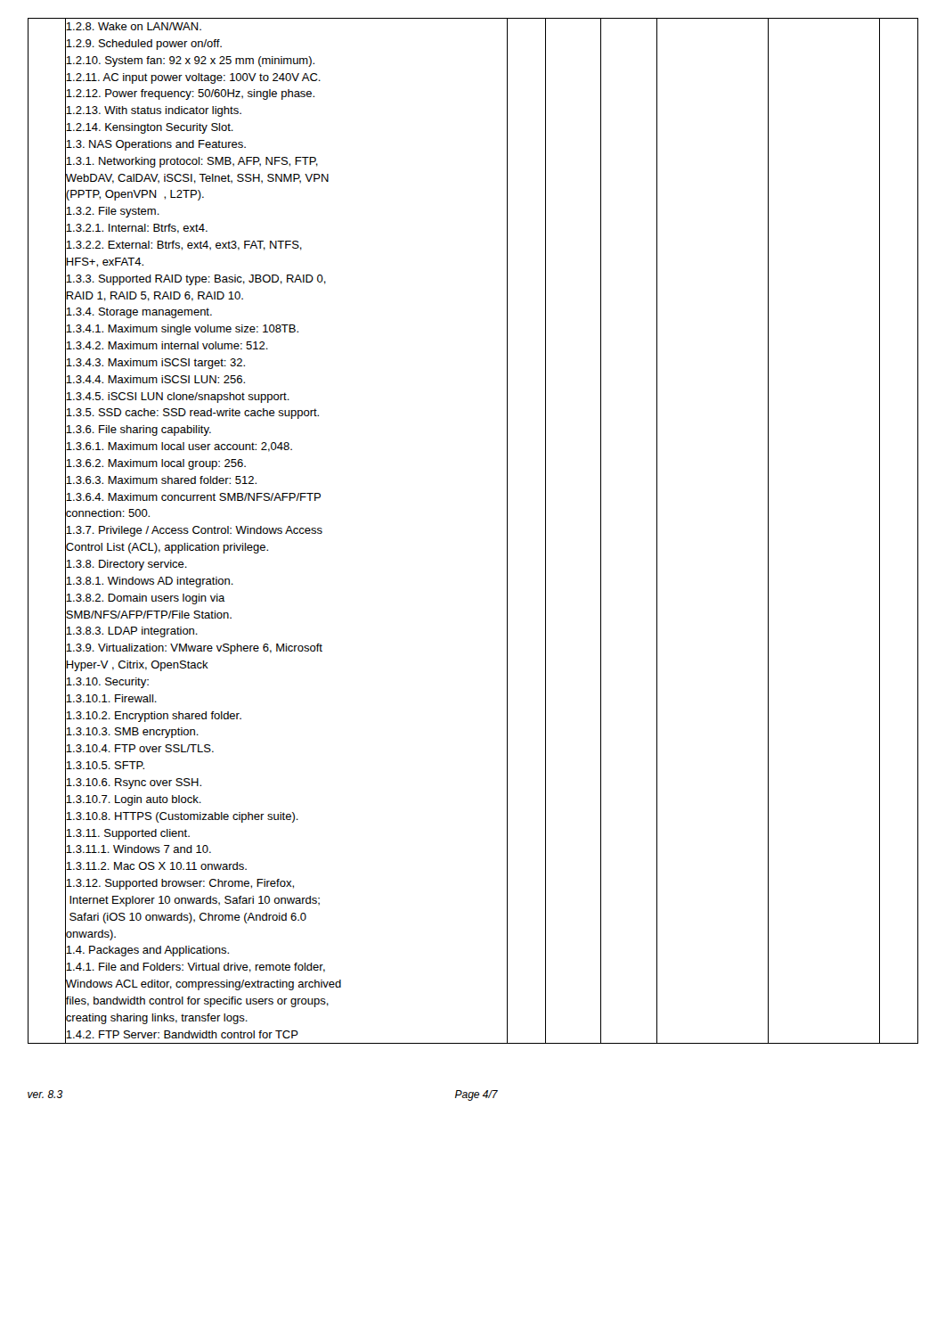| | 1.2.8. Wake on LAN/WAN. 1.2.9. Scheduled power on/off. 1.2.10. System fan: 92 x 92 x 25 mm (minimum). 1.2.11. AC input power voltage: 100V to 240V AC. 1.2.12. Power frequency: 50/60Hz, single phase. 1.2.13. With status indicator lights. 1.2.14. Kensington Security Slot. 1.3. NAS Operations and Features. 1.3.1. Networking protocol: SMB, AFP, NFS, FTP, WebDAV, CalDAV, iSCSI, Telnet, SSH, SNMP, VPN (PPTP, OpenVPN , L2TP). 1.3.2. File system. 1.3.2.1. Internal: Btrfs, ext4. 1.3.2.2. External: Btrfs, ext4, ext3, FAT, NTFS, HFS+, exFAT4. 1.3.3. Supported RAID type: Basic, JBOD, RAID 0, RAID 1, RAID 5, RAID 6, RAID 10. 1.3.4. Storage management. 1.3.4.1. Maximum single volume size: 108TB. 1.3.4.2. Maximum internal volume: 512. 1.3.4.3. Maximum iSCSI target: 32. 1.3.4.4. Maximum iSCSI LUN: 256. 1.3.4.5. iSCSI LUN clone/snapshot support. 1.3.5. SSD cache: SSD read-write cache support. 1.3.6. File sharing capability. 1.3.6.1. Maximum local user account: 2,048. 1.3.6.2. Maximum local group: 256. 1.3.6.3. Maximum shared folder: 512. 1.3.6.4. Maximum concurrent SMB/NFS/AFP/FTP connection: 500. 1.3.7. Privilege / Access Control: Windows Access Control List (ACL), application privilege. 1.3.8. Directory service. 1.3.8.1. Windows AD integration. 1.3.8.2. Domain users login via SMB/NFS/AFP/FTP/File Station. 1.3.8.3. LDAP integration. 1.3.9. Virtualization: VMware vSphere 6, Microsoft Hyper-V , Citrix, OpenStack 1.3.10. Security: 1.3.10.1. Firewall. 1.3.10.2. Encryption shared folder. 1.3.10.3. SMB encryption. 1.3.10.4. FTP over SSL/TLS. 1.3.10.5. SFTP. 1.3.10.6. Rsync over SSH. 1.3.10.7. Login auto block. 1.3.10.8. HTTPS (Customizable cipher suite). 1.3.11. Supported client. 1.3.11.1. Windows 7 and 10. 1.3.11.2. Mac OS X 10.11 onwards. 1.3.12. Supported browser: Chrome, Firefox, Internet Explorer 10 onwards, Safari 10 onwards; Safari (iOS 10 onwards), Chrome (Android 6.0 onwards). 1.4. Packages and Applications. 1.4.1. File and Folders: Virtual drive, remote folder, Windows ACL editor, compressing/extracting archived files, bandwidth control for specific users or groups, creating sharing links, transfer logs. 1.4.2. FTP Server: Bandwidth control for TCP | | | | | | |
ver. 8.3 Page 4/7